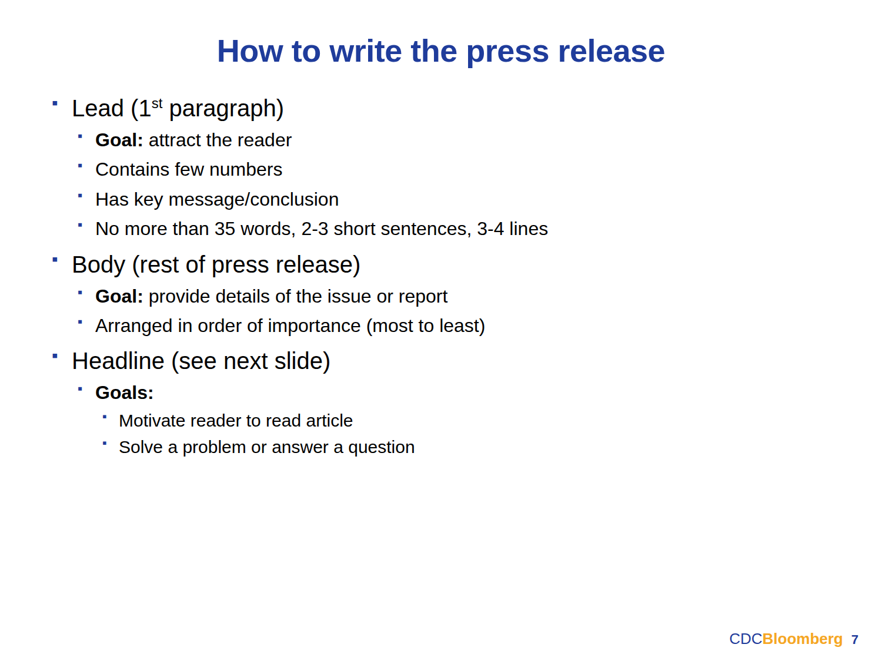How to write the press release
Lead (1st paragraph)
Goal: attract the reader
Contains few numbers
Has key message/conclusion
No more than 35 words, 2-3 short sentences, 3-4 lines
Body (rest of press release)
Goal: provide details of the issue or report
Arranged in order of importance (most to least)
Headline (see next slide)
Goals:
Motivate reader to read article
Solve a problem or answer a question
CDC Bloomberg 7